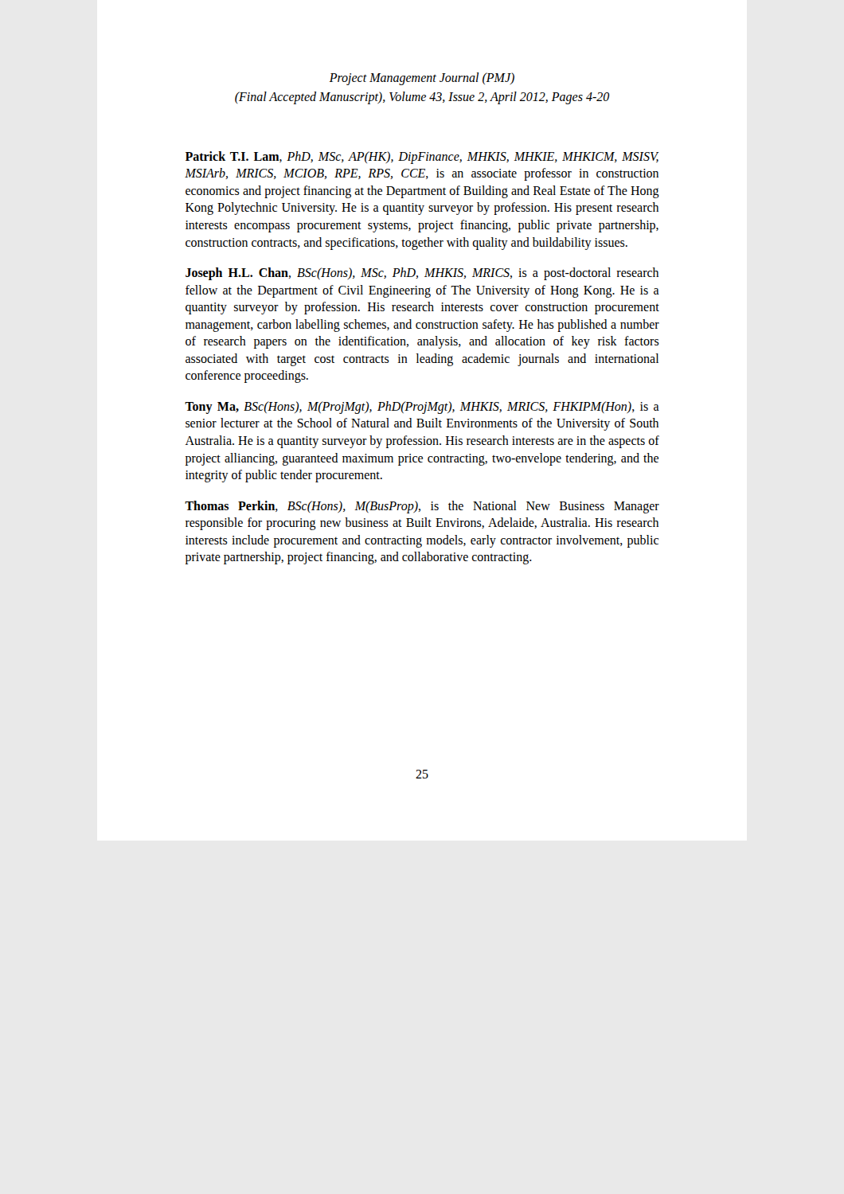Project Management Journal (PMJ) (Final Accepted Manuscript), Volume 43, Issue 2, April 2012, Pages 4-20
Patrick T.I. Lam, PhD, MSc, AP(HK), DipFinance, MHKIS, MHKIE, MHKICM, MSISV, MSIArb, MRICS, MCIOB, RPE, RPS, CCE, is an associate professor in construction economics and project financing at the Department of Building and Real Estate of The Hong Kong Polytechnic University. He is a quantity surveyor by profession. His present research interests encompass procurement systems, project financing, public private partnership, construction contracts, and specifications, together with quality and buildability issues.
Joseph H.L. Chan, BSc(Hons), MSc, PhD, MHKIS, MRICS, is a post-doctoral research fellow at the Department of Civil Engineering of The University of Hong Kong. He is a quantity surveyor by profession. His research interests cover construction procurement management, carbon labelling schemes, and construction safety. He has published a number of research papers on the identification, analysis, and allocation of key risk factors associated with target cost contracts in leading academic journals and international conference proceedings.
Tony Ma, BSc(Hons), M(ProjMgt), PhD(ProjMgt), MHKIS, MRICS, FHKIPM(Hon), is a senior lecturer at the School of Natural and Built Environments of the University of South Australia. He is a quantity surveyor by profession. His research interests are in the aspects of project alliancing, guaranteed maximum price contracting, two-envelope tendering, and the integrity of public tender procurement.
Thomas Perkin, BSc(Hons), M(BusProp), is the National New Business Manager responsible for procuring new business at Built Environs, Adelaide, Australia. His research interests include procurement and contracting models, early contractor involvement, public private partnership, project financing, and collaborative contracting.
25